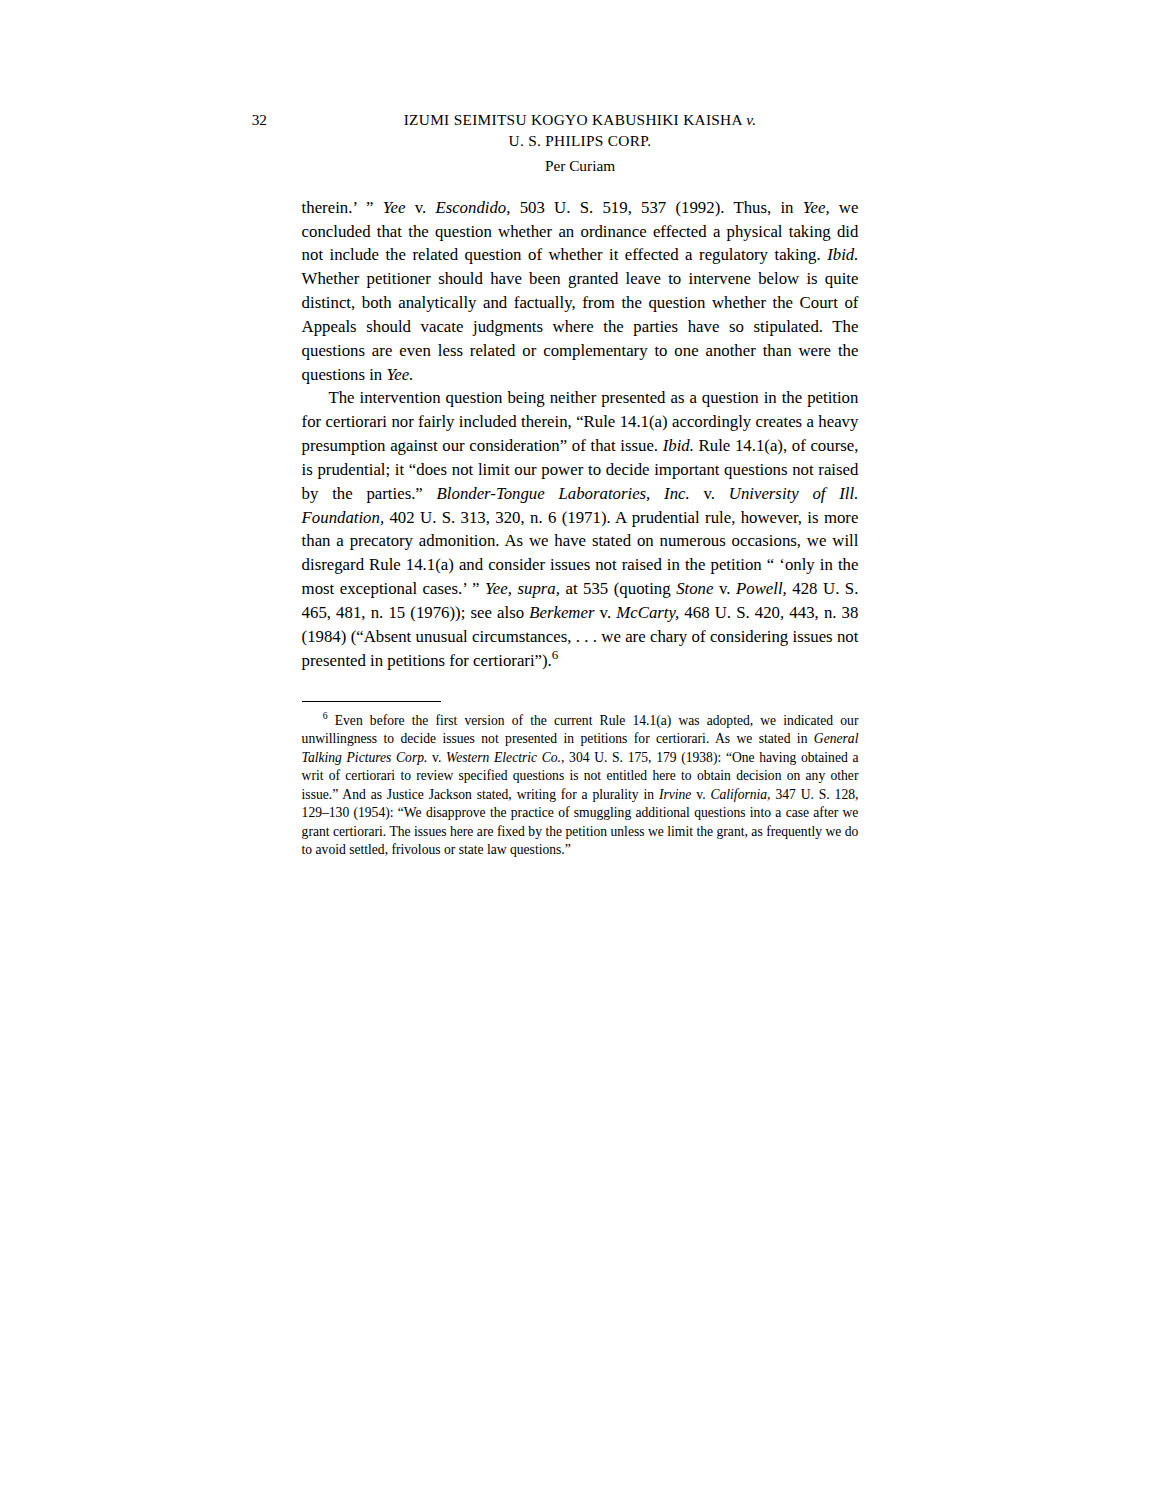32 IZUMI SEIMITSU KOGYO KABUSHIKI KAISHA v. U. S. PHILIPS CORP.
Per Curiam
therein.’ ” Yee v. Escondido, 503 U. S. 519, 537 (1992). Thus, in Yee, we concluded that the question whether an ordinance effected a physical taking did not include the related question of whether it effected a regulatory taking. Ibid. Whether petitioner should have been granted leave to intervene below is quite distinct, both analytically and factually, from the question whether the Court of Appeals should vacate judgments where the parties have so stipulated. The questions are even less related or complementary to one another than were the questions in Yee.
The intervention question being neither presented as a question in the petition for certiorari nor fairly included therein, “Rule 14.1(a) accordingly creates a heavy presumption against our consideration” of that issue. Ibid. Rule 14.1(a), of course, is prudential; it “does not limit our power to decide important questions not raised by the parties.” Blonder-Tongue Laboratories, Inc. v. University of Ill. Foundation, 402 U. S. 313, 320, n. 6 (1971). A prudential rule, however, is more than a precatory admonition. As we have stated on numerous occasions, we will disregard Rule 14.1(a) and consider issues not raised in the petition “ ‘only in the most exceptional cases.’ ” Yee, supra, at 535 (quoting Stone v. Powell, 428 U. S. 465, 481, n. 15 (1976)); see also Berkemer v. McCarty, 468 U. S. 420, 443, n. 38 (1984) (“Absent unusual circumstances, . . . we are chary of considering issues not presented in petitions for certiorari”).6
6 Even before the first version of the current Rule 14.1(a) was adopted, we indicated our unwillingness to decide issues not presented in petitions for certiorari. As we stated in General Talking Pictures Corp. v. Western Electric Co., 304 U. S. 175, 179 (1938): “One having obtained a writ of certiorari to review specified questions is not entitled here to obtain decision on any other issue.” And as Justice Jackson stated, writing for a plurality in Irvine v. California, 347 U. S. 128, 129–130 (1954): “We disapprove the practice of smuggling additional questions into a case after we grant certiorari. The issues here are fixed by the petition unless we limit the grant, as frequently we do to avoid settled, frivolous or state law questions.”